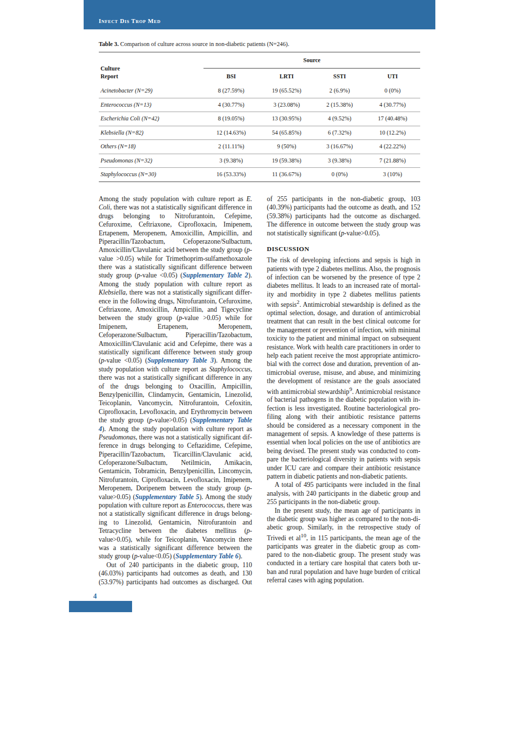Infect Dis Trop Med
Table 3. Comparison of culture across source in non-diabetic patients (N=246).
| Culture Report | Source |
| --- | --- |
| BSI | LRTI | SSTI | UTI |
| Acinetobacter (N=29) | 8 (27.59%) | 19 (65.52%) | 2 (6.9%) | 0 (0%) |
| Enterococcus (N=13) | 4 (30.77%) | 3 (23.08%) | 2 (15.38%) | 4 (30.77%) |
| Escherichia Coli (N=42) | 8 (19.05%) | 13 (30.95%) | 4 (9.52%) | 17 (40.48%) |
| Klebsiella (N=82) | 12 (14.63%) | 54 (65.85%) | 6 (7.32%) | 10 (12.2%) |
| Others (N=18) | 2 (11.11%) | 9 (50%) | 3 (16.67%) | 4 (22.22%) |
| Pseudomonas (N=32) | 3 (9.38%) | 19 (59.38%) | 3 (9.38%) | 7 (21.88%) |
| Staphylococcus (N=30) | 16 (53.33%) | 11 (36.67%) | 0 (0%) | 3 (10%) |
Among the study population with culture report as E. Coli, there was not a statistically significant difference in drugs belonging to Nitrofurantoin, Cefepime, Cefuroxime, Ceftriaxone, Ciprofloxacin, Imipenem, Ertapenem, Meropenem, Amoxicillin, Ampicillin, and Piperacillin/Tazobactum, Cefoperazone/Sulbactum, Amoxicillin/Clavulanic acid between the study group (p-value >0.05) while for Trimethoprim-sulfamethoxazole there was a statistically significant difference between study group (p-value <0.05) (Supplementary Table 2). Among the study population with culture report as Klebsiella, there was not a statistically significant difference in the following drugs, Nitrofurantoin, Cefuroxime, Ceftriaxone, Amoxicillin, Ampicillin, and Tigecycline between the study group (p-value >0.05) while for Imipenem, Ertapenem, Meropenem, Cefoperazone/Sulbactum, Piperacillin/Tazobactum, Amoxicillin/Clavulanic acid and Cefepime, there was a statistically significant difference between study group (p-value <0.05) (Supplementary Table 3). Among the study population with culture report as Staphylococcus, there was not a statistically significant difference in any of the drugs belonging to Oxacillin, Ampicillin, Benzylpenicillin, Clindamycin, Gentamicin, Linezolid, Teicoplanin, Vancomycin, Nitrofurantoin, Cefoxitin, Ciprofloxacin, Levofloxacin, and Erythromycin between the study group (p-value>0.05) (Supplementary Table 4). Among the study population with culture report as Pseudomonas, there was not a statistically significant difference in drugs belonging to Ceftazidime, Cefepime, Piperacillin/Tazobactum, Ticarcillin/Clavulanic acid, Cefoperazone/Sulbactum, Netilmicin, Amikacin, Gentamicin, Tobramicin, Benzylpenicillin, Lincomycin, Nitrofurantoin, Ciprofloxacin, Levofloxacin, Imipenem, Meropenem, Doripenem between the study group (p-value>0.05) (Supplementary Table 5). Among the study population with culture report as Enterococcus, there was not a statistically significant difference in drugs belonging to Linezolid, Gentamicin, Nitrofurantoin and Tetracycline between the diabetes mellitus (p-value>0.05), while for Teicoplanin, Vancomycin there was a statistically significant difference between the study group (p-value<0.05) (Supplementary Table 6).
Out of 240 participants in the diabetic group, 110 (46.03%) participants had outcomes as death, and 130 (53.97%) participants had outcomes as discharged. Out of 255 participants in the non-diabetic group, 103 (40.39%) participants had the outcome as death, and 152 (59.38%) participants had the outcome as discharged. The difference in outcome between the study group was not statistically significant (p-value>0.05).
DISCUSSION
The risk of developing infections and sepsis is high in patients with type 2 diabetes mellitus. Also, the prognosis of infection can be worsened by the presence of type 2 diabetes mellitus. It leads to an increased rate of mortality and morbidity in type 2 diabetes mellitus patients with sepsis2. Antimicrobial stewardship is defined as the optimal selection, dosage, and duration of antimicrobial treatment that can result in the best clinical outcome for the management or prevention of infection, with minimal toxicity to the patient and minimal impact on subsequent resistance. Work with health care practitioners in order to help each patient receive the most appropriate antimicrobial with the correct dose and duration, prevention of antimicrobial overuse, misuse, and abuse, and minimizing the development of resistance are the goals associated with antimicrobial stewardship9. Antimicrobial resistance of bacterial pathogens in the diabetic population with infection is less investigated. Routine bacteriological profiling along with their antibiotic resistance patterns should be considered as a necessary component in the management of sepsis. A knowledge of these patterns is essential when local policies on the use of antibiotics are being devised. The present study was conducted to compare the bacteriological diversity in patients with sepsis under ICU care and compare their antibiotic resistance pattern in diabetic patients and non-diabetic patients.
A total of 495 participants were included in the final analysis, with 240 participants in the diabetic group and 255 participants in the non-diabetic group.
In the present study, the mean age of participants in the diabetic group was higher as compared to the non-diabetic group. Similarly, in the retrospective study of Trivedi et al10, in 115 participants, the mean age of the participants was greater in the diabetic group as compared to the non-diabetic group. The present study was conducted in a tertiary care hospital that caters both urban and rural population and have huge burden of critical referral cases with aging population.
4